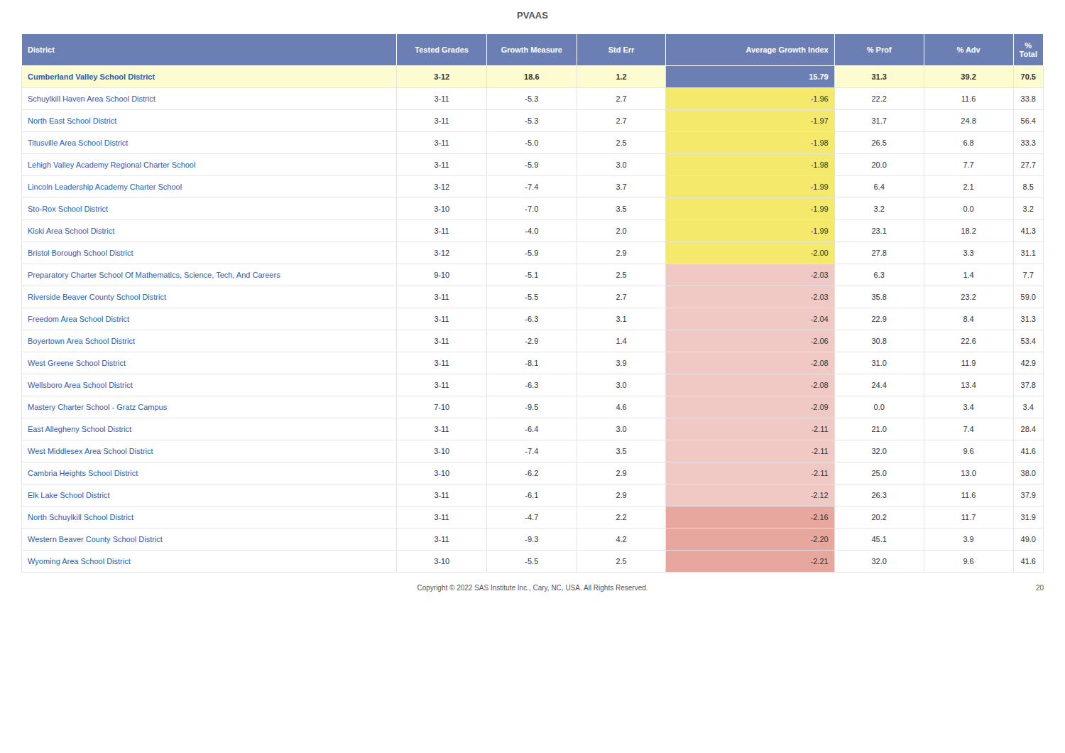PVAAS
| District | Tested Grades | Growth Measure | Std Err | Average Growth Index | % Prof | % Adv | % Total |
| --- | --- | --- | --- | --- | --- | --- | --- |
| Cumberland Valley School District | 3-12 | 18.6 | 1.2 | 15.79 | 31.3 | 39.2 | 70.5 |
| Schuylkill Haven Area School District | 3-11 | -5.3 | 2.7 | -1.96 | 22.2 | 11.6 | 33.8 |
| North East School District | 3-11 | -5.3 | 2.7 | -1.97 | 31.7 | 24.8 | 56.4 |
| Titusville Area School District | 3-11 | -5.0 | 2.5 | -1.98 | 26.5 | 6.8 | 33.3 |
| Lehigh Valley Academy Regional Charter School | 3-11 | -5.9 | 3.0 | -1.98 | 20.0 | 7.7 | 27.7 |
| Lincoln Leadership Academy Charter School | 3-12 | -7.4 | 3.7 | -1.99 | 6.4 | 2.1 | 8.5 |
| Sto-Rox School District | 3-10 | -7.0 | 3.5 | -1.99 | 3.2 | 0.0 | 3.2 |
| Kiski Area School District | 3-11 | -4.0 | 2.0 | -1.99 | 23.1 | 18.2 | 41.3 |
| Bristol Borough School District | 3-12 | -5.9 | 2.9 | -2.00 | 27.8 | 3.3 | 31.1 |
| Preparatory Charter School Of Mathematics, Science, Tech, And Careers | 9-10 | -5.1 | 2.5 | -2.03 | 6.3 | 1.4 | 7.7 |
| Riverside Beaver County School District | 3-11 | -5.5 | 2.7 | -2.03 | 35.8 | 23.2 | 59.0 |
| Freedom Area School District | 3-11 | -6.3 | 3.1 | -2.04 | 22.9 | 8.4 | 31.3 |
| Boyertown Area School District | 3-11 | -2.9 | 1.4 | -2.06 | 30.8 | 22.6 | 53.4 |
| West Greene School District | 3-11 | -8.1 | 3.9 | -2.08 | 31.0 | 11.9 | 42.9 |
| Wellsboro Area School District | 3-11 | -6.3 | 3.0 | -2.08 | 24.4 | 13.4 | 37.8 |
| Mastery Charter School - Gratz Campus | 7-10 | -9.5 | 4.6 | -2.09 | 0.0 | 3.4 | 3.4 |
| East Allegheny School District | 3-11 | -6.4 | 3.0 | -2.11 | 21.0 | 7.4 | 28.4 |
| West Middlesex Area School District | 3-10 | -7.4 | 3.5 | -2.11 | 32.0 | 9.6 | 41.6 |
| Cambria Heights School District | 3-10 | -6.2 | 2.9 | -2.11 | 25.0 | 13.0 | 38.0 |
| Elk Lake School District | 3-11 | -6.1 | 2.9 | -2.12 | 26.3 | 11.6 | 37.9 |
| North Schuylkill School District | 3-11 | -4.7 | 2.2 | -2.16 | 20.2 | 11.7 | 31.9 |
| Western Beaver County School District | 3-11 | -9.3 | 4.2 | -2.20 | 45.1 | 3.9 | 49.0 |
| Wyoming Area School District | 3-10 | -5.5 | 2.5 | -2.21 | 32.0 | 9.6 | 41.6 |
Copyright © 2022 SAS Institute Inc., Cary, NC, USA. All Rights Reserved. 20